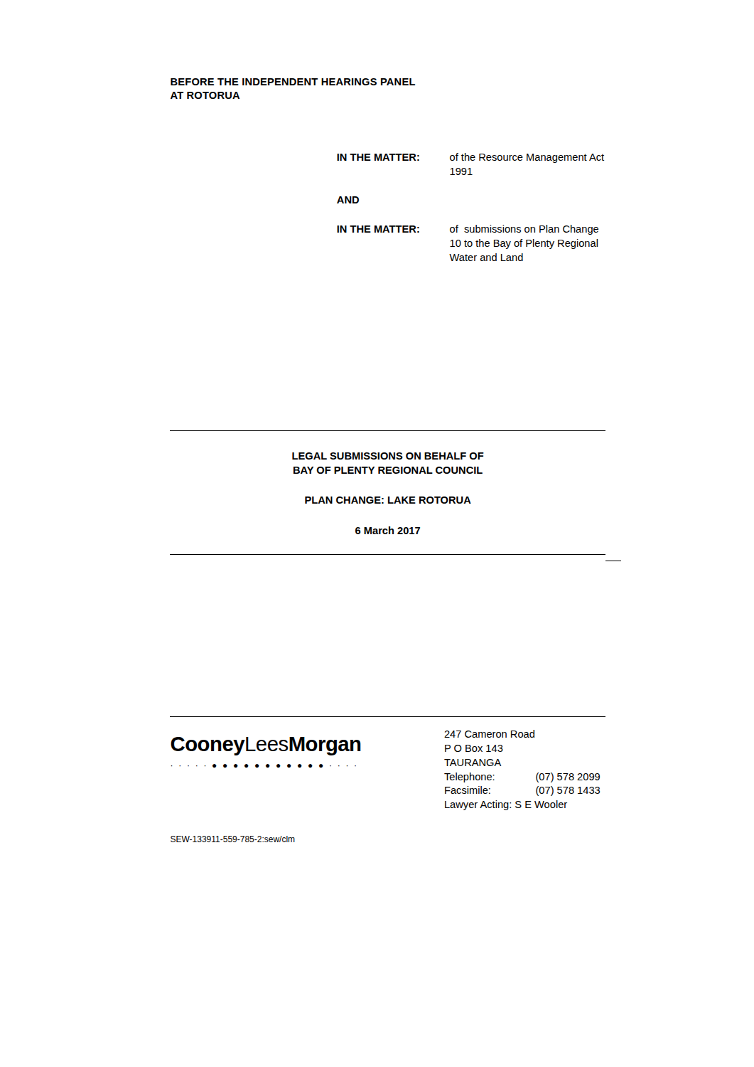BEFORE THE INDEPENDENT HEARINGS PANEL
AT ROTORUA
IN THE MATTER:
of the Resource Management Act 1991
AND
IN THE MATTER:
of submissions on Plan Change 10 to the Bay of Plenty Regional Water and Land
LEGAL SUBMISSIONS ON BEHALF OF
BAY OF PLENTY REGIONAL COUNCIL
PLAN CHANGE: LAKE ROTORUA
6 March 2017
CooneyLees Morgan
· · · · · ● ● ● ● ● ● ● ● ● ● ● · · · ·
247 Cameron Road
P O Box 143
TAURANGA
Telephone:(07) 578 2099
Facsimile:(07) 578 1433
Lawyer Acting: S E Wooler
SEW-133911-559-785-2:sew/clm